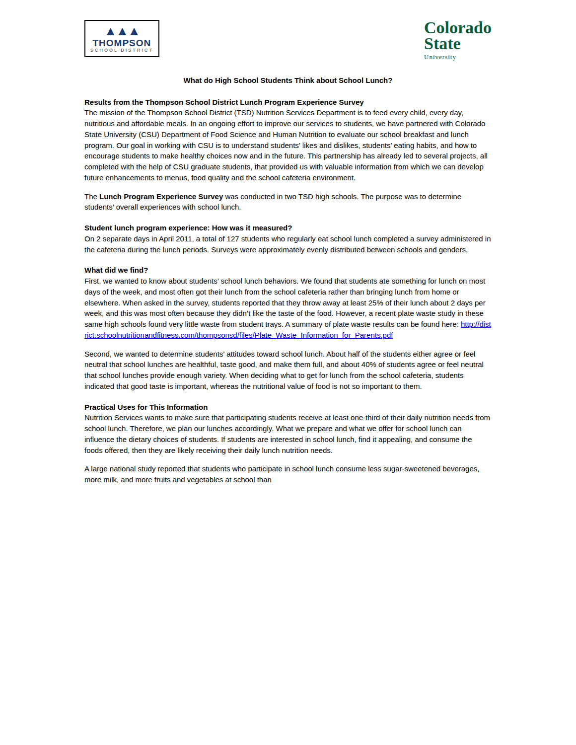▲▲▲
THOMPSON
SCHOOL DISTRICT
Colorado State University
What do High School Students Think about School Lunch?
Results from the Thompson School District Lunch Program Experience Survey
The mission of the Thompson School District (TSD) Nutrition Services Department is to feed every child, every day, nutritious and affordable meals. In an ongoing effort to improve our services to students, we have partnered with Colorado State University (CSU) Department of Food Science and Human Nutrition to evaluate our school breakfast and lunch program. Our goal in working with CSU is to understand students’ likes and dislikes, students’ eating habits, and how to encourage students to make healthy choices now and in the future. This partnership has already led to several projects, all completed with the help of CSU graduate students, that provided us with valuable information from which we can develop future enhancements to menus, food quality and the school cafeteria environment.
The Lunch Program Experience Survey was conducted in two TSD high schools. The purpose was to determine students’ overall experiences with school lunch.
Student lunch program experience: How was it measured?
On 2 separate days in April 2011, a total of 127 students who regularly eat school lunch completed a survey administered in the cafeteria during the lunch periods. Surveys were approximately evenly distributed between schools and genders.
What did we find?
First, we wanted to know about students’ school lunch behaviors. We found that students ate something for lunch on most days of the week, and most often got their lunch from the school cafeteria rather than bringing lunch from home or elsewhere. When asked in the survey, students reported that they throw away at least 25% of their lunch about 2 days per week, and this was most often because they didn’t like the taste of the food. However, a recent plate waste study in these same high schools found very little waste from student trays. A summary of plate waste results can be found here: http://district.schoolnutritionandfitness.com/thompsonsd/files/Plate_Waste_Information_for_Parents.pdf
Second, we wanted to determine students’ attitudes toward school lunch. About half of the students either agree or feel neutral that school lunches are healthful, taste good, and make them full, and about 40% of students agree or feel neutral that school lunches provide enough variety. When deciding what to get for lunch from the school cafeteria, students indicated that good taste is important, whereas the nutritional value of food is not so important to them.
Practical Uses for This Information
Nutrition Services wants to make sure that participating students receive at least one-third of their daily nutrition needs from school lunch. Therefore, we plan our lunches accordingly. What we prepare and what we offer for school lunch can influence the dietary choices of students. If students are interested in school lunch, find it appealing, and consume the foods offered, then they are likely receiving their daily lunch nutrition needs.
A large national study reported that students who participate in school lunch consume less sugar-sweetened beverages, more milk, and more fruits and vegetables at school than